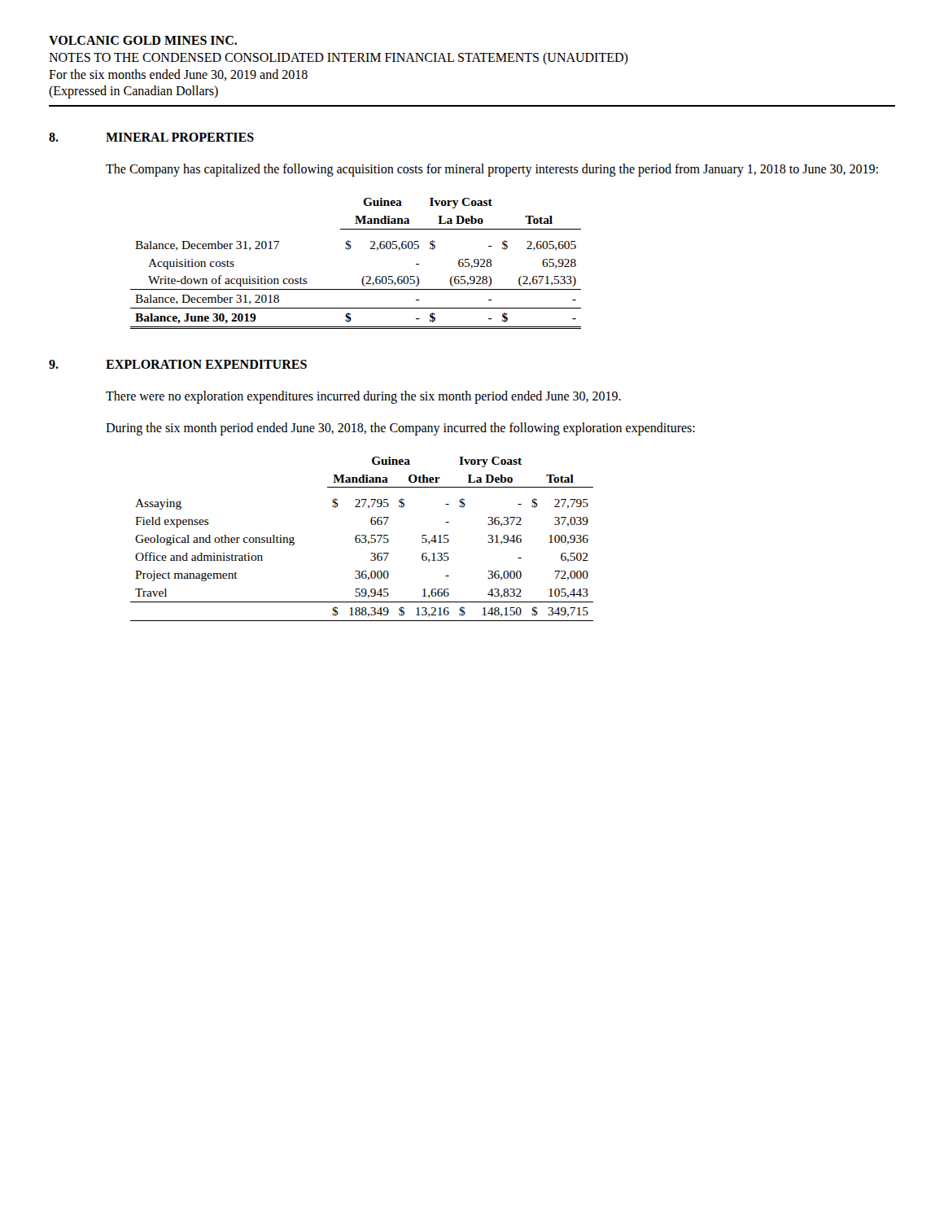VOLCANIC GOLD MINES INC.
NOTES TO THE CONDENSED CONSOLIDATED INTERIM FINANCIAL STATEMENTS (UNAUDITED)
For the six months ended June 30, 2019 and 2018
(Expressed in Canadian Dollars)
8. MINERAL PROPERTIES
The Company has capitalized the following acquisition costs for mineral property interests during the period from January 1, 2018 to June 30, 2019:
| | Guinea | Ivory Coast | |
| | Mandiana | La Debo | Total |
| Balance, December 31, 2017 | $ | 2,605,605 | $ | - | $ | 2,605,605 |
| Acquisition costs | | - | | 65,928 | | 65,928 |
| Write-down of acquisition costs | | (2,605,605) | | (65,928) | | (2,671,533) |
| Balance, December 31, 2018 | | - | | - | | - |
| Balance, June 30, 2019 | $ | - | $ | - | $ | - |
9. EXPLORATION EXPENDITURES
There were no exploration expenditures incurred during the six month period ended June 30, 2019.
During the six month period ended June 30, 2018, the Company incurred the following exploration expenditures:
| | Guinea | Ivory Coast | |
| | Mandiana | Other | La Debo | Total |
| Assaying | $ | 27,795 | $ | - | $ | - | $ | 27,795 |
| Field expenses | | 667 | | - | | 36,372 | | 37,039 |
| Geological and other consulting | | 63,575 | | 5,415 | | 31,946 | | 100,936 |
| Office and administration | | 367 | | 6,135 | | - | | 6,502 |
| Project management | | 36,000 | | - | | 36,000 | | 72,000 |
| Travel | | 59,945 | | 1,666 | | 43,832 | | 105,443 |
| | $ | 188,349 | $ | 13,216 | $ | 148,150 | $ | 349,715 |